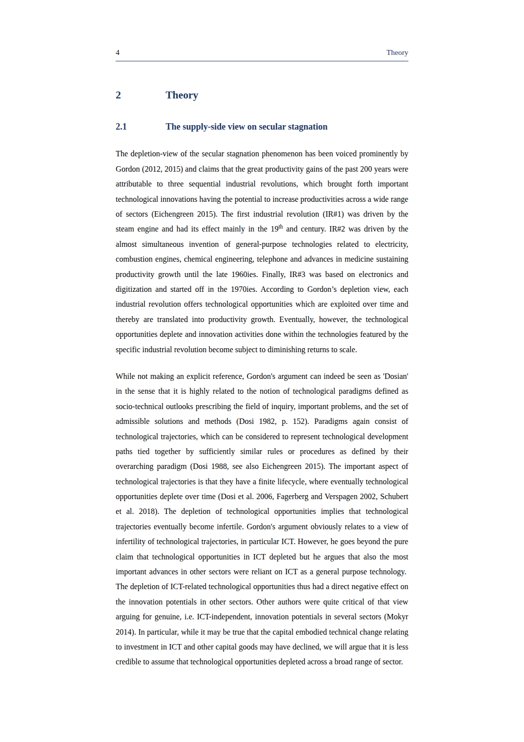4 Theory
2 Theory
2.1 The supply-side view on secular stagnation
The depletion-view of the secular stagnation phenomenon has been voiced prominently by Gordon (2012, 2015) and claims that the great productivity gains of the past 200 years were attributable to three sequential industrial revolutions, which brought forth important technological innovations having the potential to increase productivities across a wide range of sectors (Eichengreen 2015). The first industrial revolution (IR#1) was driven by the steam engine and had its effect mainly in the 19th and century. IR#2 was driven by the almost simultaneous invention of general-purpose technologies related to electricity, combustion engines, chemical engineering, telephone and advances in medicine sustaining productivity growth until the late 1960ies. Finally, IR#3 was based on electronics and digitization and started off in the 1970ies. According to Gordon’s depletion view, each industrial revolution offers technological opportunities which are exploited over time and thereby are translated into productivity growth. Eventually, however, the technological opportunities deplete and innovation activities done within the technologies featured by the specific industrial revolution become subject to diminishing returns to scale.
While not making an explicit reference, Gordon's argument can indeed be seen as 'Dosian' in the sense that it is highly related to the notion of technological paradigms defined as socio-technical outlooks prescribing the field of inquiry, important problems, and the set of admissible solutions and methods (Dosi 1982, p. 152). Paradigms again consist of technological trajectories, which can be considered to represent technological development paths tied together by sufficiently similar rules or procedures as defined by their overarching paradigm (Dosi 1988, see also Eichengreen 2015). The important aspect of technological trajectories is that they have a finite lifecycle, where eventually technological opportunities deplete over time (Dosi et al. 2006, Fagerberg and Verspagen 2002, Schubert et al. 2018). The depletion of technological opportunities implies that technological trajectories eventually become infertile. Gordon's argument obviously relates to a view of infertility of technological trajectories, in particular ICT. However, he goes beyond the pure claim that technological opportunities in ICT depleted but he argues that also the most important advances in other sectors were reliant on ICT as a general purpose technology. The depletion of ICT-related technological opportunities thus had a direct negative effect on the innovation potentials in other sectors. Other authors were quite critical of that view arguing for genuine, i.e. ICT-independent, innovation potentials in several sectors (Mokyr 2014). In particular, while it may be true that the capital embodied technical change relating to investment in ICT and other capital goods may have declined, we will argue that it is less credible to assume that technological opportunities depleted across a broad range of sector.